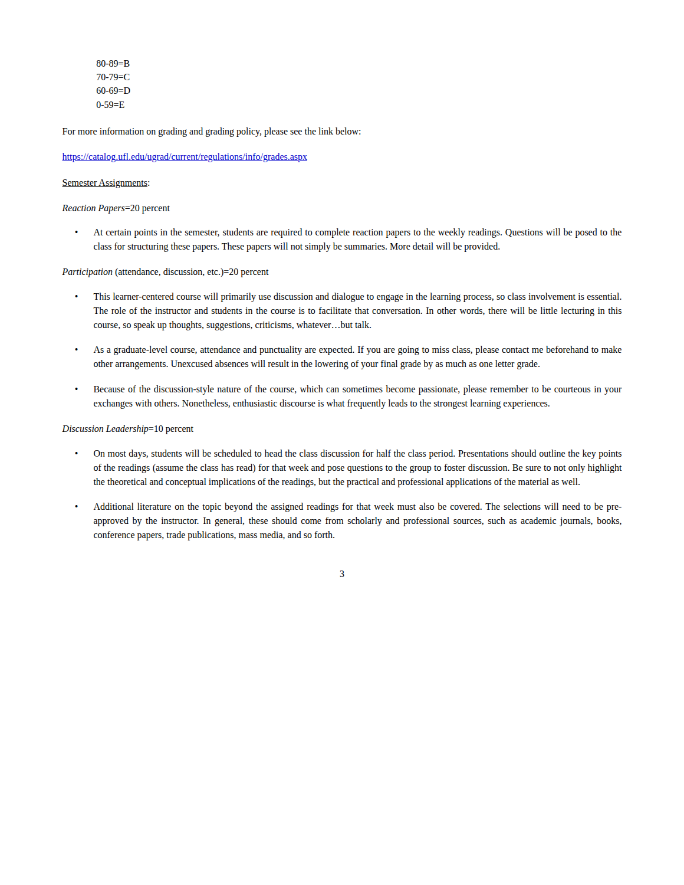80-89=B
70-79=C
60-69=D
0-59=E
For more information on grading and grading policy, please see the link below:
https://catalog.ufl.edu/ugrad/current/regulations/info/grades.aspx
Semester Assignments:
Reaction Papers=20 percent
At certain points in the semester, students are required to complete reaction papers to the weekly readings. Questions will be posed to the class for structuring these papers. These papers will not simply be summaries. More detail will be provided.
Participation (attendance, discussion, etc.)=20 percent
This learner-centered course will primarily use discussion and dialogue to engage in the learning process, so class involvement is essential. The role of the instructor and students in the course is to facilitate that conversation. In other words, there will be little lecturing in this course, so speak up thoughts, suggestions, criticisms, whatever…but talk.
As a graduate-level course, attendance and punctuality are expected. If you are going to miss class, please contact me beforehand to make other arrangements. Unexcused absences will result in the lowering of your final grade by as much as one letter grade.
Because of the discussion-style nature of the course, which can sometimes become passionate, please remember to be courteous in your exchanges with others. Nonetheless, enthusiastic discourse is what frequently leads to the strongest learning experiences.
Discussion Leadership=10 percent
On most days, students will be scheduled to head the class discussion for half the class period. Presentations should outline the key points of the readings (assume the class has read) for that week and pose questions to the group to foster discussion. Be sure to not only highlight the theoretical and conceptual implications of the readings, but the practical and professional applications of the material as well.
Additional literature on the topic beyond the assigned readings for that week must also be covered. The selections will need to be pre-approved by the instructor. In general, these should come from scholarly and professional sources, such as academic journals, books, conference papers, trade publications, mass media, and so forth.
3